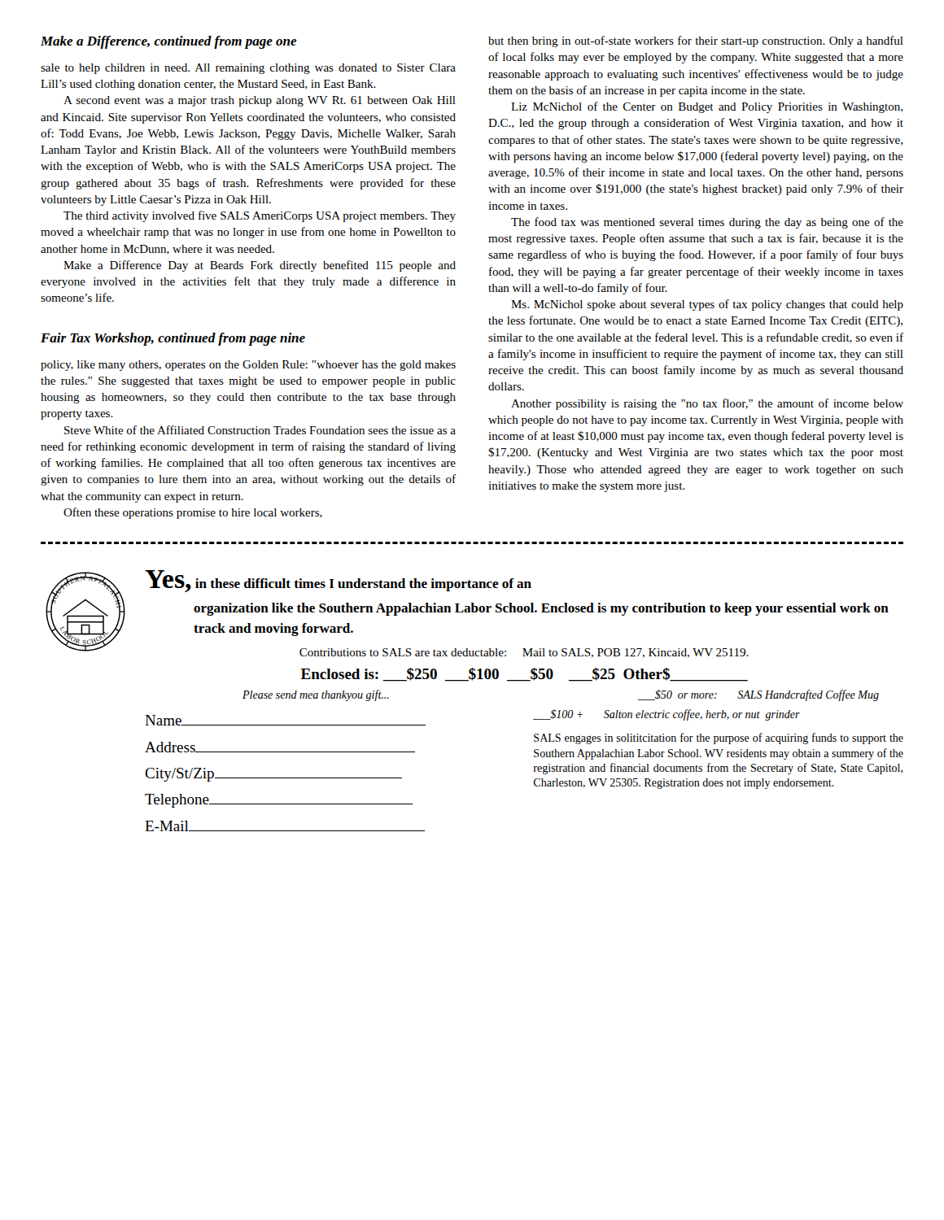Make a Difference, continued from page one
sale to help children in need. All remaining clothing was donated to Sister Clara Lill’s used clothing donation center, the Mustard Seed, in East Bank.
A second event was a major trash pickup along WV Rt. 61 between Oak Hill and Kincaid. Site supervisor Ron Yellets coordinated the volunteers, who consisted of: Todd Evans, Joe Webb, Lewis Jackson, Peggy Davis, Michelle Walker, Sarah Lanham Taylor and Kristin Black. All of the volunteers were YouthBuild members with the exception of Webb, who is with the SALS AmeriCorps USA project. The group gathered about 35 bags of trash. Refreshments were provided for these volunteers by Little Caesar’s Pizza in Oak Hill.
The third activity involved five SALS AmeriCorps USA project members. They moved a wheelchair ramp that was no longer in use from one home in Powellton to another home in McDunn, where it was needed.
Make a Difference Day at Beards Fork directly benefited 115 people and everyone involved in the activities felt that they truly made a difference in someone’s life.
Fair Tax Workshop, continued from page nine
policy, like many others, operates on the Golden Rule: "whoever has the gold makes the rules." She suggested that taxes might be used to empower people in public housing as homeowners, so they could then contribute to the tax base through property taxes.
Steve White of the Affiliated Construction Trades Foundation sees the issue as a need for rethinking economic development in term of raising the standard of living of working families. He complained that all too often generous tax incentives are given to companies to lure them into an area, without working out the details of what the community can expect in return.
Often these operations promise to hire local workers,
but then bring in out-of-state workers for their start-up construction. Only a handful of local folks may ever be employed by the company. White suggested that a more reasonable approach to evaluating such incentives' effectiveness would be to judge them on the basis of an increase in per capita income in the state.
Liz McNichol of the Center on Budget and Policy Priorities in Washington, D.C., led the group through a consideration of West Virginia taxation, and how it compares to that of other states. The state's taxes were shown to be quite regressive, with persons having an income below $17,000 (federal poverty level) paying, on the average, 10.5% of their income in state and local taxes. On the other hand, persons with an income over $191,000 (the state's highest bracket) paid only 7.9% of their income in taxes.
The food tax was mentioned several times during the day as being one of the most regressive taxes. People often assume that such a tax is fair, because it is the same regardless of who is buying the food. However, if a poor family of four buys food, they will be paying a far greater percentage of their weekly income in taxes than will a well-to-do family of four.
Ms. McNichol spoke about several types of tax policy changes that could help the less fortunate. One would be to enact a state Earned Income Tax Credit (EITC), similar to the one available at the federal level. This is a refundable credit, so even if a family's income in insufficient to require the payment of income tax, they can still receive the credit. This can boost family income by as much as several thousand dollars.
Another possibility is raising the "no tax floor," the amount of income below which people do not have to pay income tax. Currently in West Virginia, people with income of at least $10,000 must pay income tax, even though federal poverty level is $17,200. (Kentucky and West Virginia are two states which tax the poor most heavily.) Those who attended agreed they are eager to work together on such initiatives to make the system more just.
SOUTHERN APPALACHIAN LABOR SCHOOL
Yes, in these difficult times I understand the importance of an
organization like the Southern Appalachian Labor School. Enclosed is my contribution to keep your essential work on track and moving forward.
Contributions to SALS are tax deductable: Mail to SALS, POB 127, Kincaid, WV 25119.
Enclosed is: ___$250 ___$100 ___$50 ___$25 Other$__________
Please send mea thankyou gift... ___$50 or more: SALS Handcrafted Coffee Mug
Name
Address
City/St/Zip
Telephone
E-Mail
___$100 + Salton electric coffee, herb, or nut grinder
SALS engages in solititcitation for the purpose of acquiring funds to support the Southern Appalachian Labor School. WV residents may obtain a summery of the registration and financial documents from the Secretary of State, State Capitol, Charleston, WV 25305. Registration does not imply endorsement.